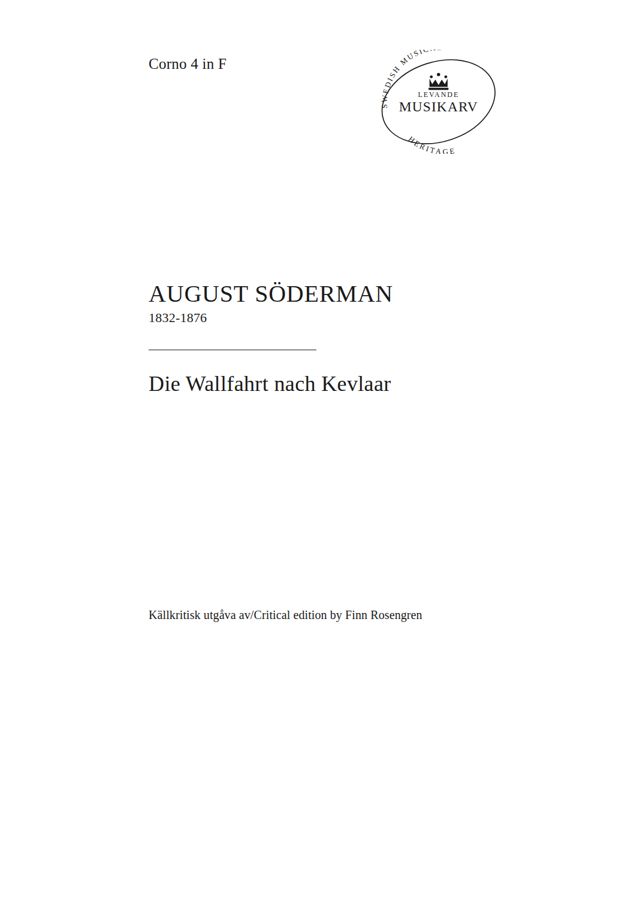Corno 4 in F
SWEDISH MUSICAL HERITAGE LEVANDE MUSIKARV
AUGUST SÖDERMAN
1832-1876
Die Wallfahrt nach Kevlaar
Källkritisk utgåva av/Critical edition by Finn Rosengren